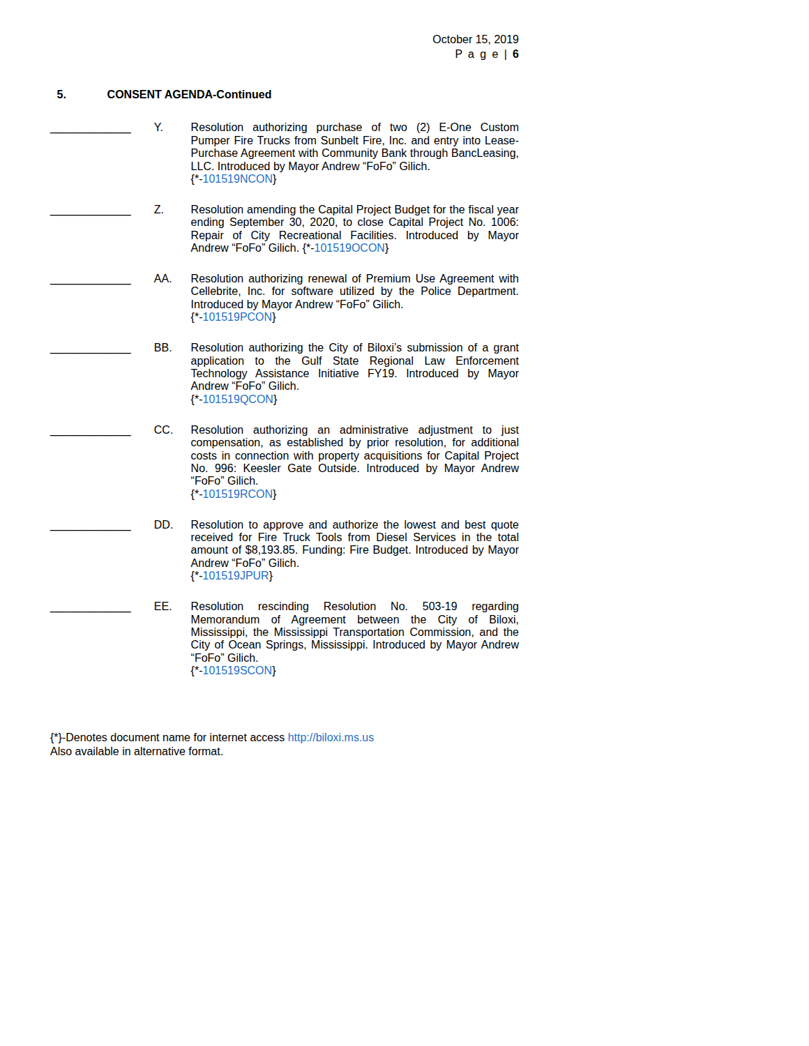October 15, 2019
P a g e | 6
5. CONSENT AGENDA-Continued
| _____________ | Y. | Resolution authorizing purchase of two (2) E-One Custom Pumper Fire Trucks from Sunbelt Fire, Inc. and entry into Lease-Purchase Agreement with Community Bank through BancLeasing, LLC. Introduced by Mayor Andrew “FoFo” Gilich. {*- 101519NCON } |
| _____________ | Z. | Resolution amending the Capital Project Budget for the fiscal year ending September 30, 2020, to close Capital Project No. 1006: Repair of City Recreational Facilities. Introduced by Mayor Andrew “FoFo” Gilich. {*- 101519OCON } |
| _____________ | AA. | Resolution authorizing renewal of Premium Use Agreement with Cellebrite, Inc. for software utilized by the Police Department. Introduced by Mayor Andrew “FoFo” Gilich. {*- 101519PCON } |
| _____________ | BB. | Resolution authorizing the City of Biloxi’s submission of a grant application to the Gulf State Regional Law Enforcement Technology Assistance Initiative FY19. Introduced by Mayor Andrew “FoFo” Gilich. {*- 101519QCON } |
| _____________ | CC. | Resolution authorizing an administrative adjustment to just compensation, as established by prior resolution, for additional costs in connection with property acquisitions for Capital Project No. 996: Keesler Gate Outside. Introduced by Mayor Andrew “FoFo” Gilich. {*- 101519RCON } |
| _____________ | DD. | Resolution to approve and authorize the lowest and best quote received for Fire Truck Tools from Diesel Services in the total amount of $8,193.85. Funding: Fire Budget. Introduced by Mayor Andrew “FoFo” Gilich. {*- 101519JPUR } |
| _____________ | EE. | Resolution rescinding Resolution No. 503-19 regarding Memorandum of Agreement between the City of Biloxi, Mississippi, the Mississippi Transportation Commission, and the City of Ocean Springs, Mississippi. Introduced by Mayor Andrew “FoFo” Gilich. {*- 101519SCON } |
{*}-Denotes document name for internet access http://biloxi.ms.us
Also available in alternative format.